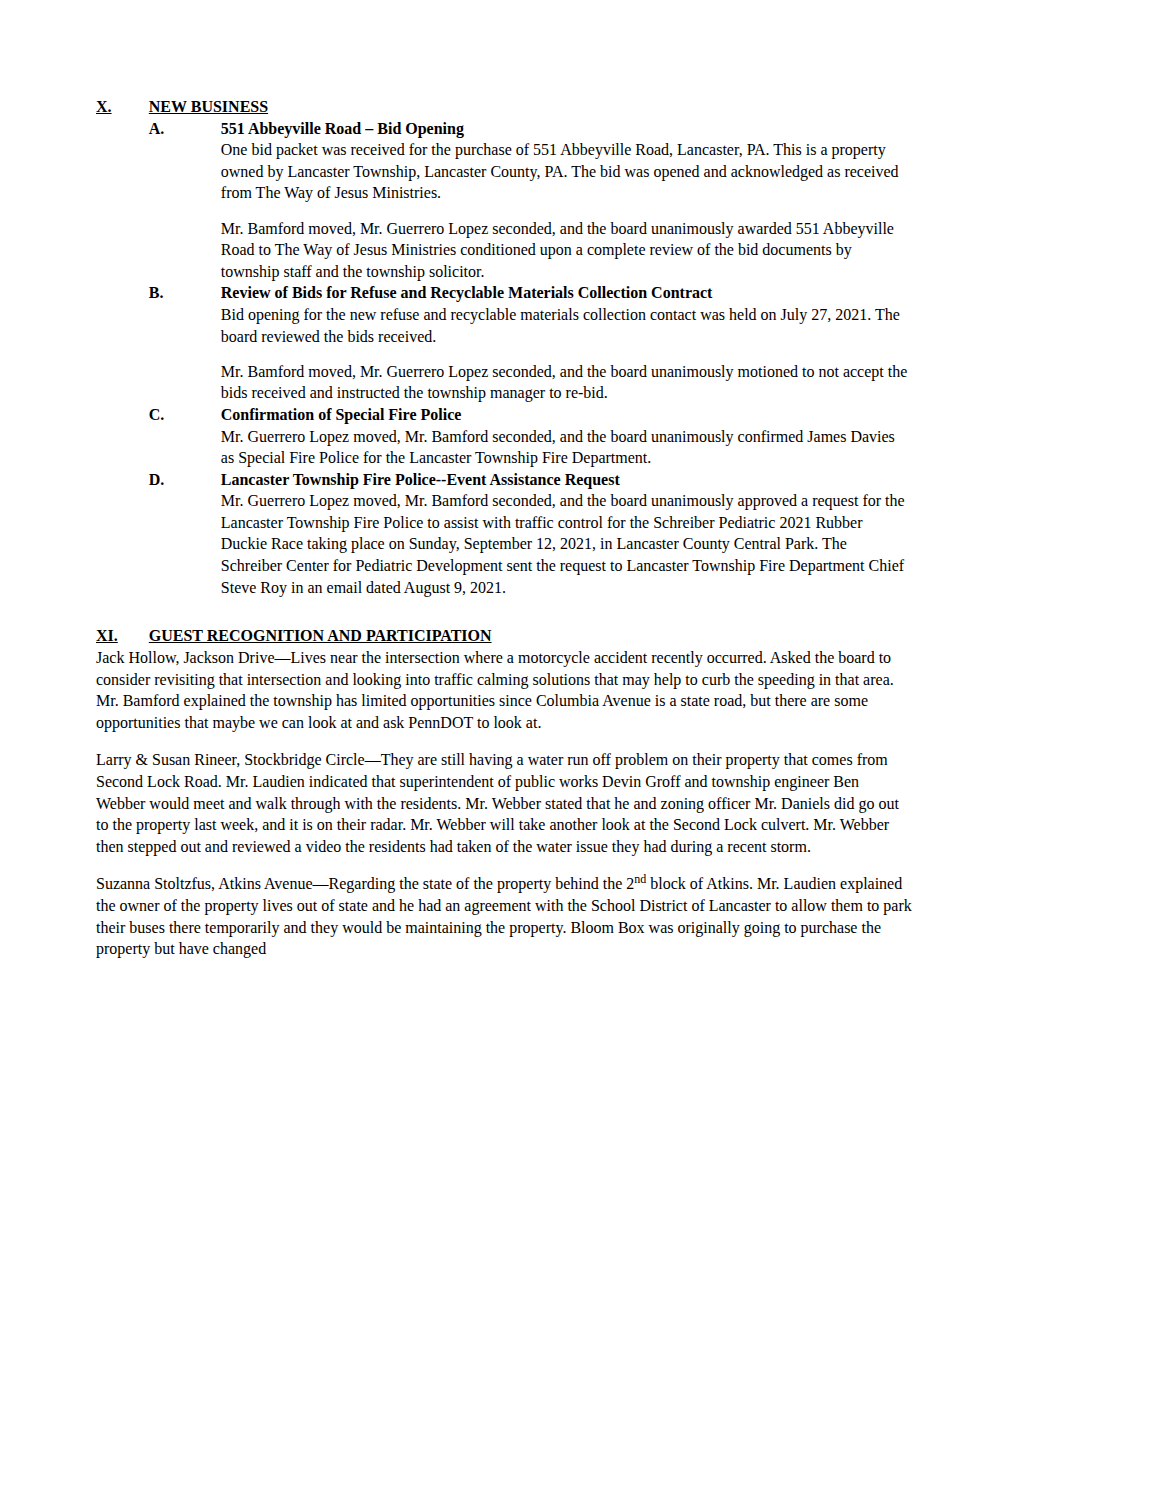| X. | New Business |
| | A. | 551 Abbeyville Road – Bid Opening One bid packet was received for the purchase of 551 Abbeyville Road, Lancaster, PA. This is a property owned by Lancaster Township, Lancaster County, PA. The bid was opened and acknowledged as received from The Way of Jesus Ministries. Mr. Bamford moved, Mr. Guerrero Lopez seconded, and the board unanimously awarded 551 Abbeyville Road to The Way of Jesus Ministries conditioned upon a complete review of the bid documents by township staff and the township solicitor. |
| | B. | Review of Bids for Refuse and Recyclable Materials Collection Contract Bid opening for the new refuse and recyclable materials collection contact was held on July 27, 2021. The board reviewed the bids received. Mr. Bamford moved, Mr. Guerrero Lopez seconded, and the board unanimously motioned to not accept the bids received and instructed the township manager to re-bid. |
| | C. | Confirmation of Special Fire Police Mr. Guerrero Lopez moved, Mr. Bamford seconded, and the board unanimously confirmed James Davies as Special Fire Police for the Lancaster Township Fire Department. |
| | D. | Lancaster Township Fire Police--Event Assistance Request Mr. Guerrero Lopez moved, Mr. Bamford seconded, and the board unanimously approved a request for the Lancaster Township Fire Police to assist with traffic control for the Schreiber Pediatric 2021 Rubber Duckie Race taking place on Sunday, September 12, 2021, in Lancaster County Central Park. The Schreiber Center for Pediatric Development sent the request to Lancaster Township Fire Department Chief Steve Roy in an email dated August 9, 2021. |
| XI. | Guest Recognition and Participation |
Jack Hollow, Jackson Drive—Lives near the intersection where a motorcycle accident recently occurred. Asked the board to consider revisiting that intersection and looking into traffic calming solutions that may help to curb the speeding in that area. Mr. Bamford explained the township has limited opportunities since Columbia Avenue is a state road, but there are some opportunities that maybe we can look at and ask PennDOT to look at.
Larry & Susan Rineer, Stockbridge Circle—They are still having a water run off problem on their property that comes from Second Lock Road. Mr. Laudien indicated that superintendent of public works Devin Groff and township engineer Ben Webber would meet and walk through with the residents. Mr. Webber stated that he and zoning officer Mr. Daniels did go out to the property last week, and it is on their radar. Mr. Webber will take another look at the Second Lock culvert. Mr. Webber then stepped out and reviewed a video the residents had taken of the water issue they had during a recent storm.
Suzanna Stoltzfus, Atkins Avenue—Regarding the state of the property behind the 2nd block of Atkins. Mr. Laudien explained the owner of the property lives out of state and he had an agreement with the School District of Lancaster to allow them to park their buses there temporarily and they would be maintaining the property. Bloom Box was originally going to purchase the property but have changed